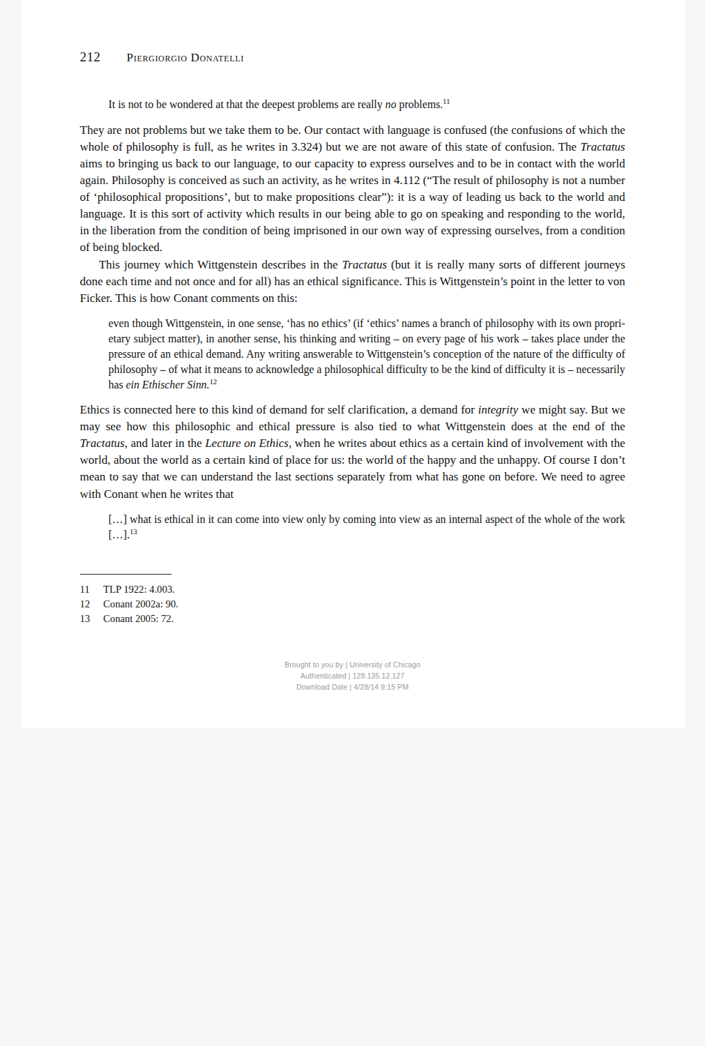212 Piergiorgio Donatelli
It is not to be wondered at that the deepest problems are really no problems.11
They are not problems but we take them to be. Our contact with language is confused (the confusions of which the whole of philosophy is full, as he writes in 3.324) but we are not aware of this state of confusion. The Tractatus aims to bringing us back to our language, to our capacity to express ourselves and to be in contact with the world again. Philosophy is conceived as such an activity, as he writes in 4.112 (“The result of philosophy is not a number of ‘philosophical propositions’, but to make propositions clear”): it is a way of leading us back to the world and language. It is this sort of activity which results in our being able to go on speaking and responding to the world, in the liberation from the condition of being imprisoned in our own way of expressing ourselves, from a condition of being blocked.
This journey which Wittgenstein describes in the Tractatus (but it is really many sorts of different journeys done each time and not once and for all) has an ethical significance. This is Wittgenstein’s point in the letter to von Ficker. This is how Conant comments on this:
even though Wittgenstein, in one sense, ‘has no ethics’ (if ‘ethics’ names a branch of philosophy with its own proprietary subject matter), in another sense, his thinking and writing – on every page of his work – takes place under the pressure of an ethical demand. Any writing answerable to Wittgenstein’s conception of the nature of the difficulty of philosophy – of what it means to acknowledge a philosophical difficulty to be the kind of difficulty it is – necessarily has ein Ethischer Sinn.12
Ethics is connected here to this kind of demand for self clarification, a demand for integrity we might say. But we may see how this philosophic and ethical pressure is also tied to what Wittgenstein does at the end of the Tractatus, and later in the Lecture on Ethics, when he writes about ethics as a certain kind of involvement with the world, about the world as a certain kind of place for us: the world of the happy and the unhappy. Of course I don’t mean to say that we can understand the last sections separately from what has gone on before. We need to agree with Conant when he writes that
[…] what is ethical in it can come into view only by coming into view as an internal aspect of the whole of the work […].13
11 TLP 1922: 4.003.
12 Conant 2002a: 90.
13 Conant 2005: 72.
Brought to you by | University of Chicago
Authenticated | 128.135.12.127
Download Date | 4/28/14 9:15 PM